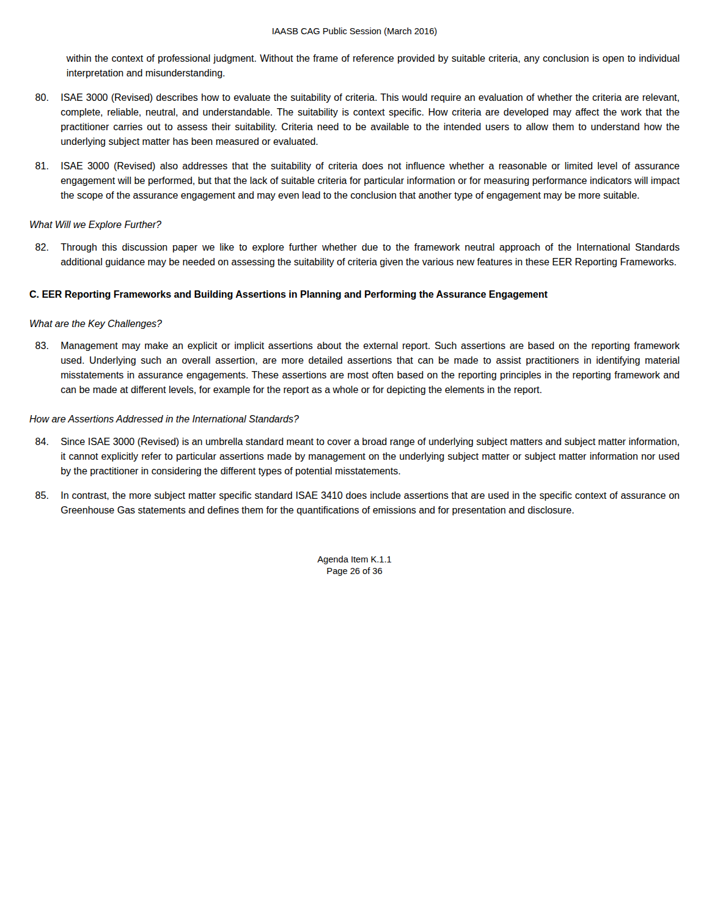IAASB CAG Public Session (March 2016)
within the context of professional judgment. Without the frame of reference provided by suitable criteria, any conclusion is open to individual interpretation and misunderstanding.
80.
ISAE 3000 (Revised) describes how to evaluate the suitability of criteria. This would require an evaluation of whether the criteria are relevant, complete, reliable, neutral, and understandable. The suitability is context specific. How criteria are developed may affect the work that the practitioner carries out to assess their suitability. Criteria need to be available to the intended users to allow them to understand how the underlying subject matter has been measured or evaluated.
81.
ISAE 3000 (Revised) also addresses that the suitability of criteria does not influence whether a reasonable or limited level of assurance engagement will be performed, but that the lack of suitable criteria for particular information or for measuring performance indicators will impact the scope of the assurance engagement and may even lead to the conclusion that another type of engagement may be more suitable.
What Will we Explore Further?
82.
Through this discussion paper we like to explore further whether due to the framework neutral approach of the International Standards additional guidance may be needed on assessing the suitability of criteria given the various new features in these EER Reporting Frameworks.
C. EER Reporting Frameworks and Building Assertions in Planning and Performing the Assurance Engagement
What are the Key Challenges?
83.
Management may make an explicit or implicit assertions about the external report. Such assertions are based on the reporting framework used. Underlying such an overall assertion, are more detailed assertions that can be made to assist practitioners in identifying material misstatements in assurance engagements. These assertions are most often based on the reporting principles in the reporting framework and can be made at different levels, for example for the report as a whole or for depicting the elements in the report.
How are Assertions Addressed in the International Standards?
84.
Since ISAE 3000 (Revised) is an umbrella standard meant to cover a broad range of underlying subject matters and subject matter information, it cannot explicitly refer to particular assertions made by management on the underlying subject matter or subject matter information nor used by the practitioner in considering the different types of potential misstatements.
85.
In contrast, the more subject matter specific standard ISAE 3410 does include assertions that are used in the specific context of assurance on Greenhouse Gas statements and defines them for the quantifications of emissions and for presentation and disclosure.
Agenda Item K.1.1
Page 26 of 36